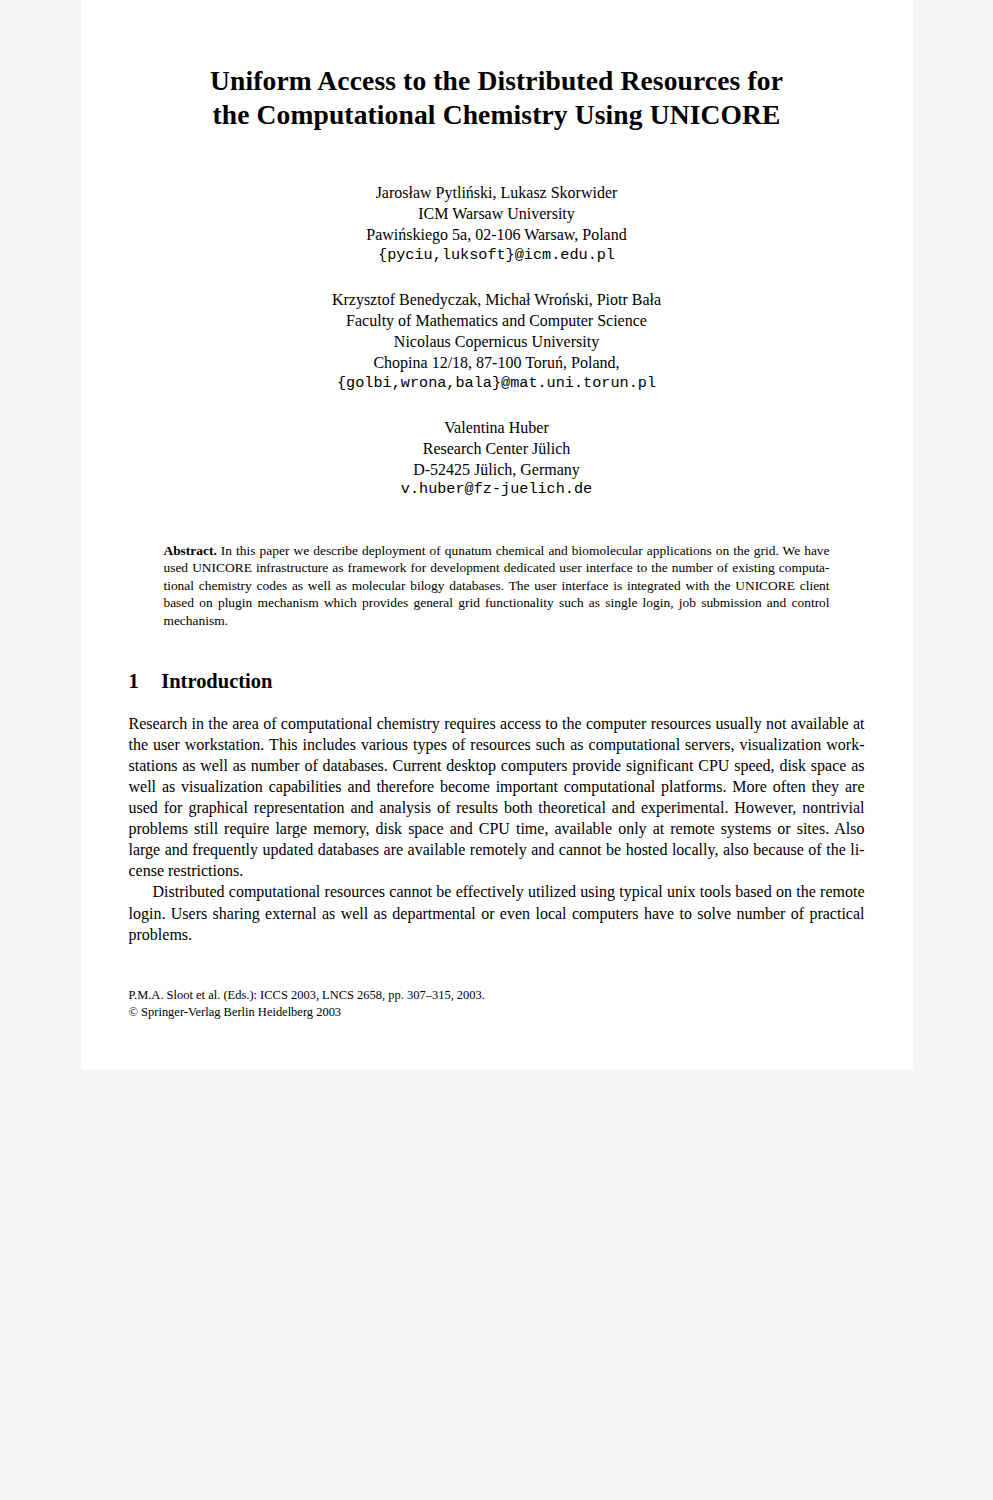Uniform Access to the Distributed Resources for
the Computational Chemistry Using UNICORE
Jarosław Pytliński, Lukasz Skorwider
ICM Warsaw University
Pawińskiego 5a, 02-106 Warsaw, Poland
{pyciu,luksoft}@icm.edu.pl
Krzysztof Benedyczak, Michał Wroński, Piotr Bała
Faculty of Mathematics and Computer Science
Nicolaus Copernicus University
Chopina 12/18, 87-100 Toruń, Poland,
{golbi,wrona,bala}@mat.uni.torun.pl
Valentina Huber
Research Center Jülich
D-52425 Jülich, Germany
v.huber@fz-juelich.de
Abstract. In this paper we describe deployment of qunatum chemical and biomolecular applications on the grid. We have used UNICORE infrastructure as framework for development dedicated user interface to the number of existing computational chemistry codes as well as molecular bilogy databases. The user interface is integrated with the UNICORE client based on plugin mechanism which provides general grid functionality such as single login, job submission and control mechanism.
1 Introduction
Research in the area of computational chemistry requires access to the computer resources usually not available at the user workstation. This includes various types of resources such as computational servers, visualization workstations as well as number of databases. Current desktop computers provide significant CPU speed, disk space as well as visualization capabilities and therefore become important computational platforms. More often they are used for graphical representation and analysis of results both theoretical and experimental. However, nontrivial problems still require large memory, disk space and CPU time, available only at remote systems or sites. Also large and frequently updated databases are available remotely and cannot be hosted locally, also because of the license restrictions.
Distributed computational resources cannot be effectively utilized using typical unix tools based on the remote login. Users sharing external as well as departmental or even local computers have to solve number of practical problems.
P.M.A. Sloot et al. (Eds.): ICCS 2003, LNCS 2658, pp. 307–315, 2003.
© Springer-Verlag Berlin Heidelberg 2003